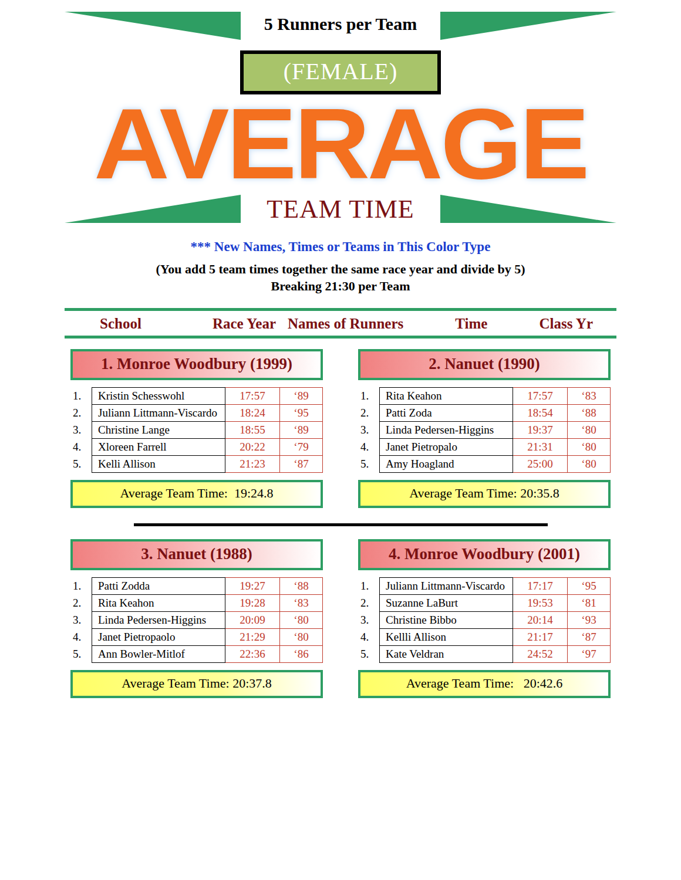5 Runners per Team
(FEMALE)
AVERAGE
TEAM TIME
*** New Names, Times or Teams in This Color Type
(You add 5 team times together the same race year and divide by 5)
Breaking 21:30 per Team
School Race Year
Names of Runners Time Class Yr
1. Monroe Woodbury (1999)
| 1. | Kristin Schesswohl | 17:57 | ‘89 |
| 2. | Juliann Littmann-Viscardo | 18:24 | ‘95 |
| 3. | Christine Lange | 18:55 | ‘89 |
| 4. | Xloreen Farrell | 20:22 | ‘79 |
| 5. | Kelli Allison | 21:23 | ‘87 |
Average Team Time: 19:24.8
2. Nanuet (1990)
| 1. | Rita Keahon | 17:57 | ‘83 |
| 2. | Patti Zoda | 18:54 | ‘88 |
| 3. | Linda Pedersen-Higgins | 19:37 | ‘80 |
| 4. | Janet Pietropalo | 21:31 | ‘80 |
| 5. | Amy Hoagland | 25:00 | ‘80 |
Average Team Time: 20:35.8
3. Nanuet (1988)
| 1. | Patti Zodda | 19:27 | ‘88 |
| 2. | Rita Keahon | 19:28 | ‘83 |
| 3. | Linda Pedersen-Higgins | 20:09 | ‘80 |
| 4. | Janet Pietropaolo | 21:29 | ‘80 |
| 5. | Ann Bowler-Mitlof | 22:36 | ‘86 |
Average Team Time: 20:37.8
4. Monroe Woodbury (2001)
| 1. | Juliann Littmann-Viscardo | 17:17 | ‘95 |
| 2. | Suzanne LaBurt | 19:53 | ‘81 |
| 3. | Christine Bibbo | 20:14 | ‘93 |
| 4. | Kellli Allison | 21:17 | ‘87 |
| 5. | Kate Veldran | 24:52 | ‘97 |
Average Team Time: 20:42.6